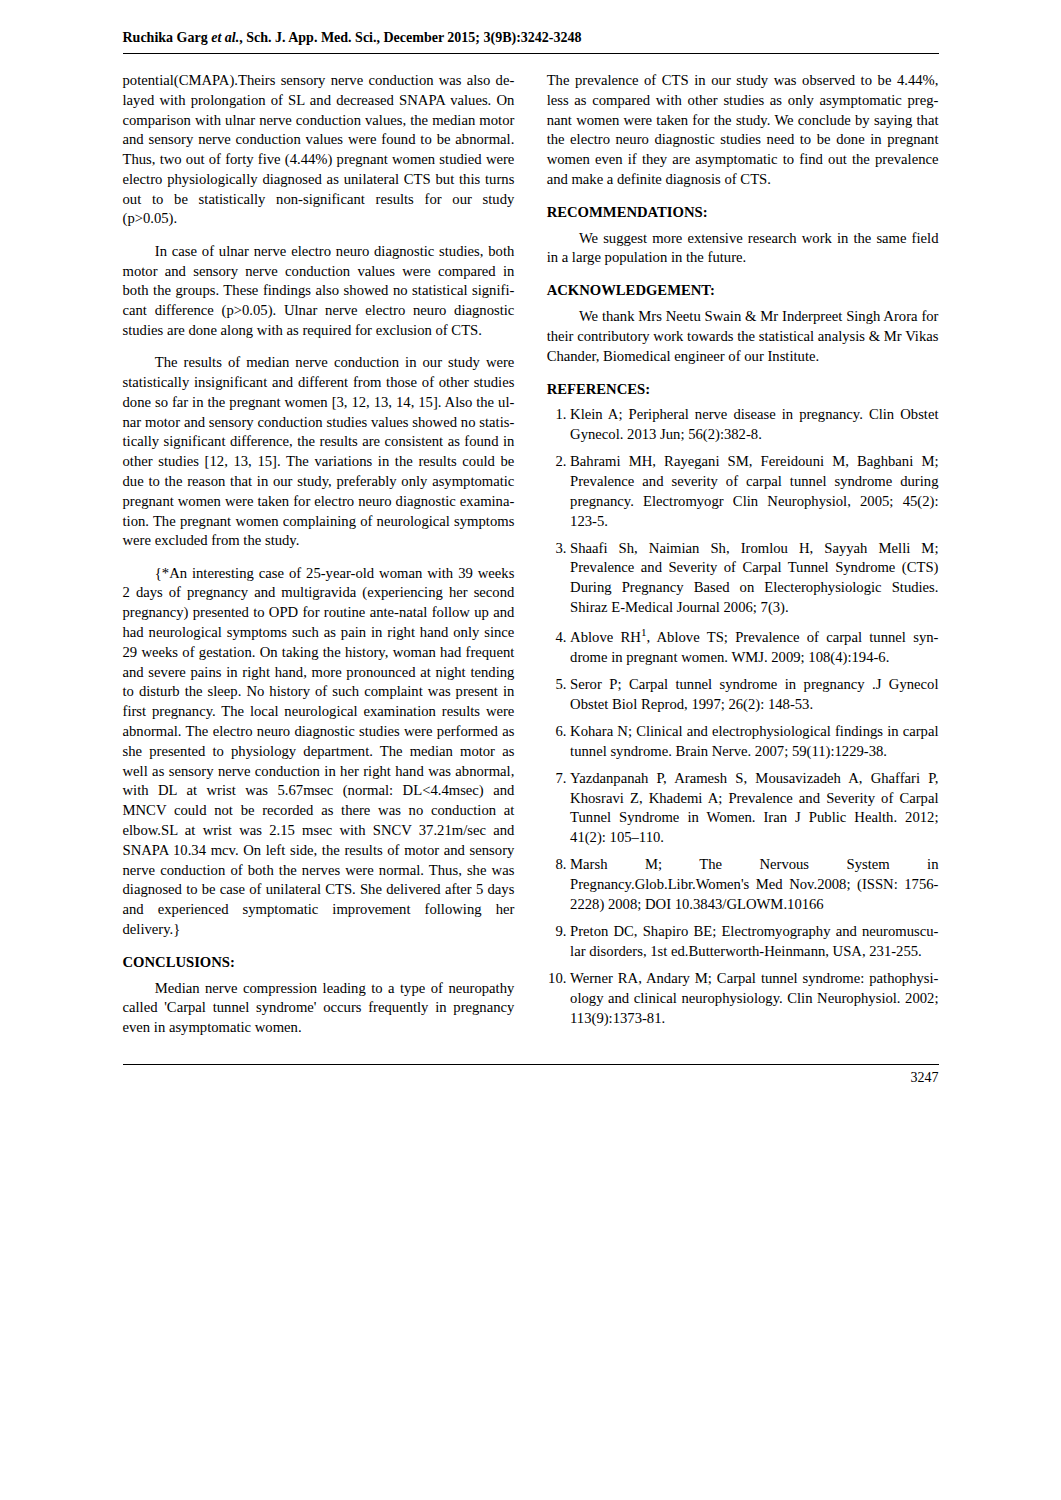Ruchika Garg et al., Sch. J. App. Med. Sci., December 2015; 3(9B):3242-3248
potential(CMAPA).Theirs sensory nerve conduction was also delayed with prolongation of SL and decreased SNAPA values. On comparison with ulnar nerve conduction values, the median motor and sensory nerve conduction values were found to be abnormal. Thus, two out of forty five (4.44%) pregnant women studied were electro physiologically diagnosed as unilateral CTS but this turns out to be statistically non-significant results for our study (p>0.05).
In case of ulnar nerve electro neuro diagnostic studies, both motor and sensory nerve conduction values were compared in both the groups. These findings also showed no statistical significant difference (p>0.05). Ulnar nerve electro neuro diagnostic studies are done along with as required for exclusion of CTS.
The results of median nerve conduction in our study were statistically insignificant and different from those of other studies done so far in the pregnant women [3, 12, 13, 14, 15]. Also the ulnar motor and sensory conduction studies values showed no statistically significant difference, the results are consistent as found in other studies [12, 13, 15]. The variations in the results could be due to the reason that in our study, preferably only asymptomatic pregnant women were taken for electro neuro diagnostic examination. The pregnant women complaining of neurological symptoms were excluded from the study.
{*An interesting case of 25-year-old woman with 39 weeks 2 days of pregnancy and multigravida (experiencing her second pregnancy) presented to OPD for routine ante-natal follow up and had neurological symptoms such as pain in right hand only since 29 weeks of gestation. On taking the history, woman had frequent and severe pains in right hand, more pronounced at night tending to disturb the sleep. No history of such complaint was present in first pregnancy. The local neurological examination results were abnormal. The electro neuro diagnostic studies were performed as she presented to physiology department. The median motor as well as sensory nerve conduction in her right hand was abnormal, with DL at wrist was 5.67msec (normal: DL<4.4msec) and MNCV could not be recorded as there was no conduction at elbow.SL at wrist was 2.15 msec with SNCV 37.21m/sec and SNAPA 10.34 mcv. On left side, the results of motor and sensory nerve conduction of both the nerves were normal. Thus, she was diagnosed to be case of unilateral CTS. She delivered after 5 days and experienced symptomatic improvement following her delivery.}
Conclusions:
Median nerve compression leading to a type of neuropathy called 'Carpal tunnel syndrome' occurs frequently in pregnancy even in asymptomatic women.
The prevalence of CTS in our study was observed to be 4.44%, less as compared with other studies as only asymptomatic pregnant women were taken for the study. We conclude by saying that the electro neuro diagnostic studies need to be done in pregnant women even if they are asymptomatic to find out the prevalence and make a definite diagnosis of CTS.
Recommendations:
We suggest more extensive research work in the same field in a large population in the future.
Acknowledgement:
We thank Mrs Neetu Swain & Mr Inderpreet Singh Arora for their contributory work towards the statistical analysis & Mr Vikas Chander, Biomedical engineer of our Institute.
References:
Klein A; Peripheral nerve disease in pregnancy. Clin Obstet Gynecol. 2013 Jun; 56(2):382-8.
Bahrami MH, Rayegani SM, Fereidouni M, Baghbani M; Prevalence and severity of carpal tunnel syndrome during pregnancy. Electromyogr Clin Neurophysiol, 2005; 45(2): 123-5.
Shaafi Sh, Naimian Sh, Iromlou H, Sayyah Melli M; Prevalence and Severity of Carpal Tunnel Syndrome (CTS) During Pregnancy Based on Electerophysiologic Studies. Shiraz E-Medical Journal 2006; 7(3).
Ablove RH1, Ablove TS; Prevalence of carpal tunnel syndrome in pregnant women. WMJ. 2009; 108(4):194-6.
Seror P; Carpal tunnel syndrome in pregnancy .J Gynecol Obstet Biol Reprod, 1997; 26(2): 148-53.
Kohara N; Clinical and electrophysiological findings in carpal tunnel syndrome. Brain Nerve. 2007; 59(11):1229-38.
Yazdanpanah P, Aramesh S, Mousavizadeh A, Ghaffari P, Khosravi Z, Khademi A; Prevalence and Severity of Carpal Tunnel Syndrome in Women. Iran J Public Health. 2012; 41(2): 105–110.
Marsh M; The Nervous System in Pregnancy.Glob.Libr.Women's Med Nov.2008; (ISSN: 1756-2228) 2008; DOI 10.3843/GLOWM.10166
Preton DC, Shapiro BE; Electromyography and neuromuscular disorders, 1st ed.Butterworth-Heinmann, USA, 231-255.
Werner RA, Andary M; Carpal tunnel syndrome: pathophysiology and clinical neurophysiology. Clin Neurophysiol. 2002; 113(9):1373-81.
3247